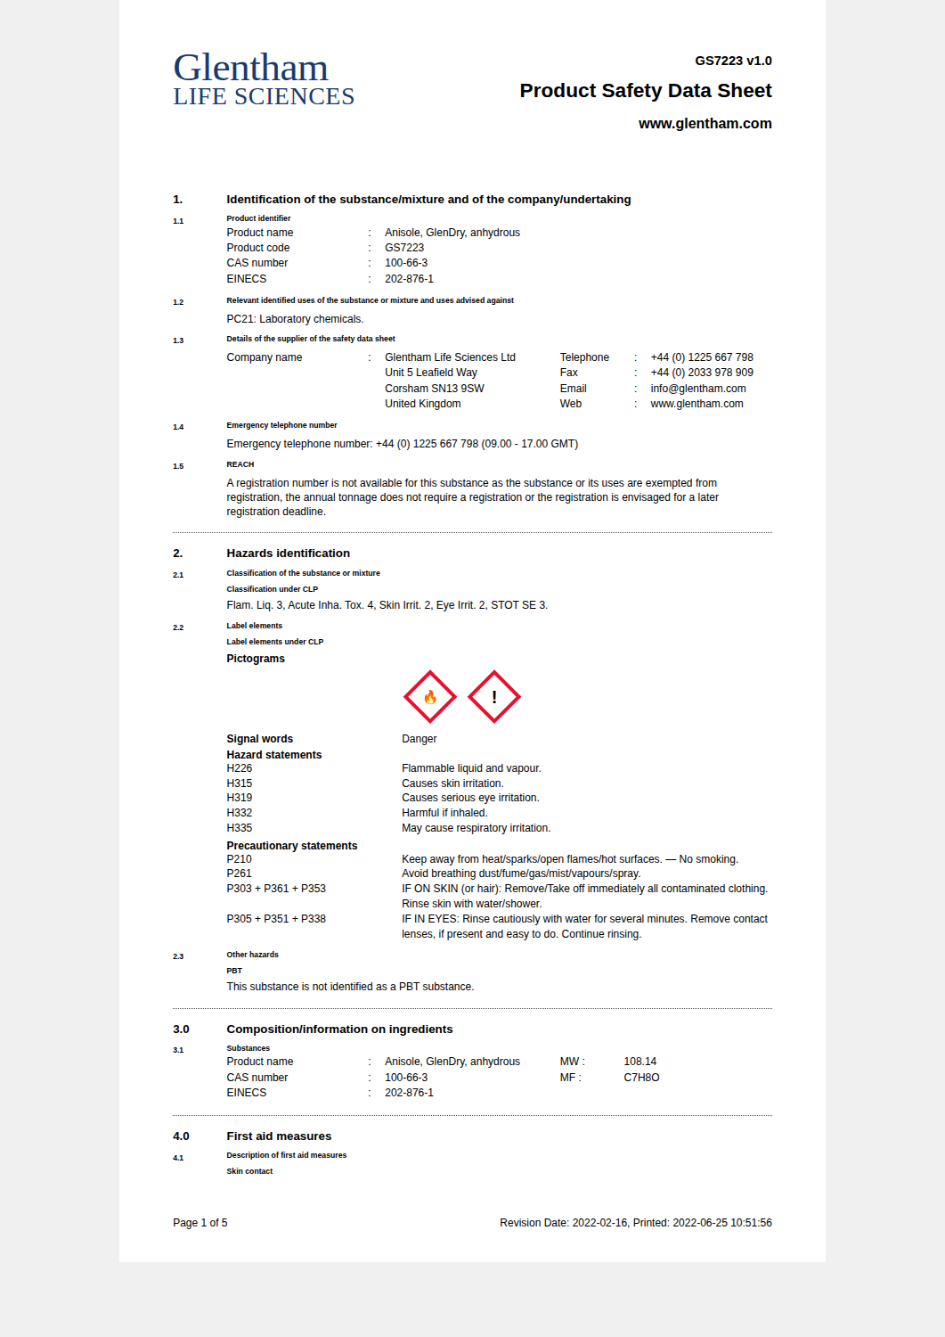Glentham
LIFE SCIENCES
GS7223 v1.0
Product Safety Data Sheet
www.glentham.com
1.
Identification of the substance/mixture and of the company/undertaking
1.1
Product identifier
Product name
:
Anisole, GlenDry, anhydrous
Product code
:
GS7223
CAS number
:
100-66-3
EINECS
:
202-876-1
1.2
Relevant identified uses of the substance or mixture and uses advised against
PC21: Laboratory chemicals.
1.3
Details of the supplier of the safety data sheet
Company name
:
Glentham Life Sciences Ltd
Telephone
:
+44 (0) 1225 667 798
Unit 5 Leafield Way
Fax
:
+44 (0) 2033 978 909
Corsham SN13 9SW
Email
:
info@glentham.com
United Kingdom
Web
:
www.glentham.com
1.4
Emergency telephone number
Emergency telephone number: +44 (0) 1225 667 798 (09.00 - 17.00 GMT)
1.5
REACH
A registration number is not available for this substance as the substance or its uses are exempted from registration, the annual tonnage does not require a registration or the registration is envisaged for a later registration deadline.
2.
Hazards identification
2.1
Classification of the substance or mixture
Classification under CLP
Flam. Liq. 3, Acute Inha. Tox. 4, Skin Irrit. 2, Eye Irrit. 2, STOT SE 3.
2.2
Label elements
Label elements under CLP
Pictograms
🔥
!
Signal words
Danger
Hazard statements
H226
Flammable liquid and vapour.
H315
Causes skin irritation.
H319
Causes serious eye irritation.
H332
Harmful if inhaled.
H335
May cause respiratory irritation.
Precautionary statements
P210
Keep away from heat/sparks/open flames/hot surfaces. — No smoking.
P261
Avoid breathing dust/fume/gas/mist/vapours/spray.
P303 + P361 + P353
IF ON SKIN (or hair): Remove/Take off immediately all contaminated clothing. Rinse skin with water/shower.
P305 + P351 + P338
IF IN EYES: Rinse cautiously with water for several minutes. Remove contact lenses, if present and easy to do. Continue rinsing.
2.3
Other hazards
PBT
This substance is not identified as a PBT substance.
3.0
Composition/information on ingredients
3.1
Substances
Product name
:
Anisole, GlenDry, anhydrous
MW :
108.14
CAS number
:
100-66-3
MF :
C7H8O
EINECS
:
202-876-1
4.0
First aid measures
4.1
Description of first aid measures
Skin contact
Page 1 of 5
Revision Date: 2022-02-16, Printed: 2022-06-25 10:51:56